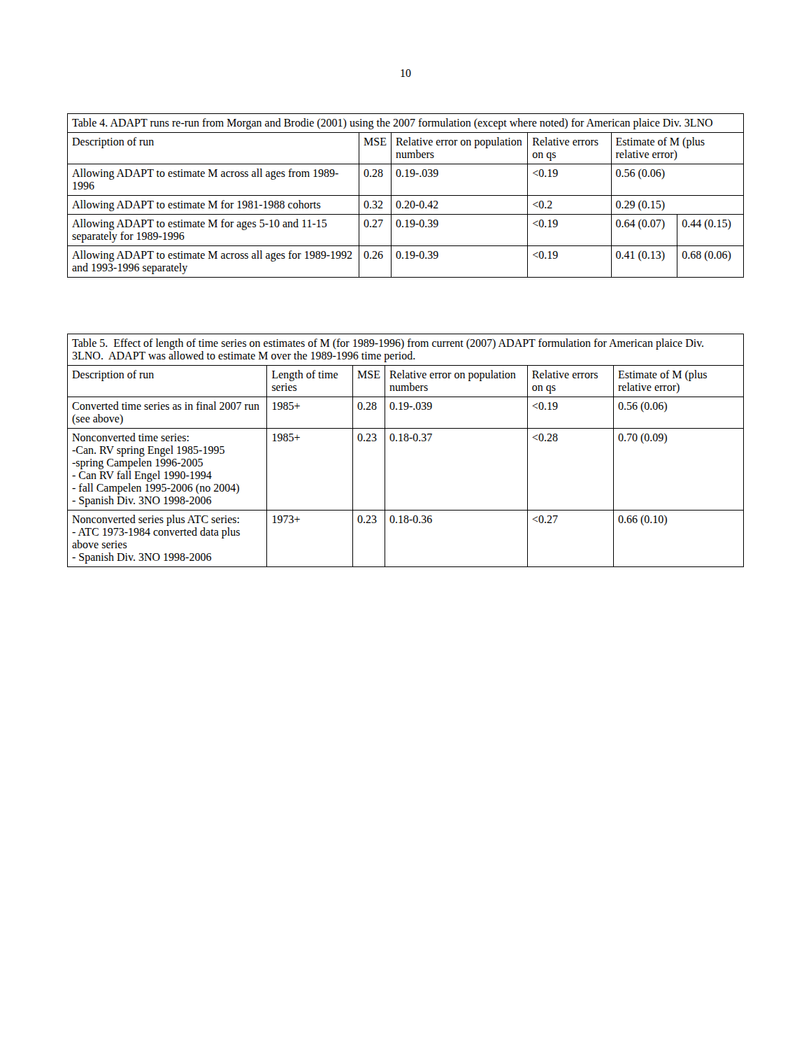10
Table 4. ADAPT runs re-run from Morgan and Brodie (2001) using the 2007 formulation (except where noted) for American plaice Div. 3LNO
| Description of run | MSE | Relative error on population numbers | Relative errors on qs | Estimate of M (plus relative error) |
| --- | --- | --- | --- | --- |
| Allowing ADAPT to estimate M across all ages from 1989-1996 | 0.28 | 0.19-.039 | <0.19 | 0.56 (0.06) |
| Allowing ADAPT to estimate M for 1981-1988 cohorts | 0.32 | 0.20-0.42 | <0.2 | 0.29 (0.15) |
| Allowing ADAPT to estimate M for ages 5-10 and 11-15 separately for 1989-1996 | 0.27 | 0.19-0.39 | <0.19 | 0.64 (0.07) | 0.44 (0.15) |
| Allowing ADAPT to estimate M across all ages for 1989-1992 and 1993-1996 separately | 0.26 | 0.19-0.39 | <0.19 | 0.41 (0.13) | 0.68 (0.06) |
Table 5. Effect of length of time series on estimates of M (for 1989-1996) from current (2007) ADAPT formulation for American plaice Div. 3LNO. ADAPT was allowed to estimate M over the 1989-1996 time period.
| Description of run | Length of time series | MSE | Relative error on population numbers | Relative errors on qs | Estimate of M (plus relative error) |
| --- | --- | --- | --- | --- | --- |
| Converted time series as in final 2007 run (see above) | 1985+ | 0.28 | 0.19-.039 | <0.19 | 0.56 (0.06) |
| Nonconverted time series: -Can. RV spring Engel 1985-1995 -spring Campelen 1996-2005 - Can RV fall Engel 1990-1994 - fall Campelen 1995-2006 (no 2004) - Spanish Div. 3NO 1998-2006 | 1985+ | 0.23 | 0.18-0.37 | <0.28 | 0.70 (0.09) |
| Nonconverted series plus ATC series: - ATC 1973-1984 converted data plus above series - Spanish Div. 3NO 1998-2006 | 1973+ | 0.23 | 0.18-0.36 | <0.27 | 0.66 (0.10) |